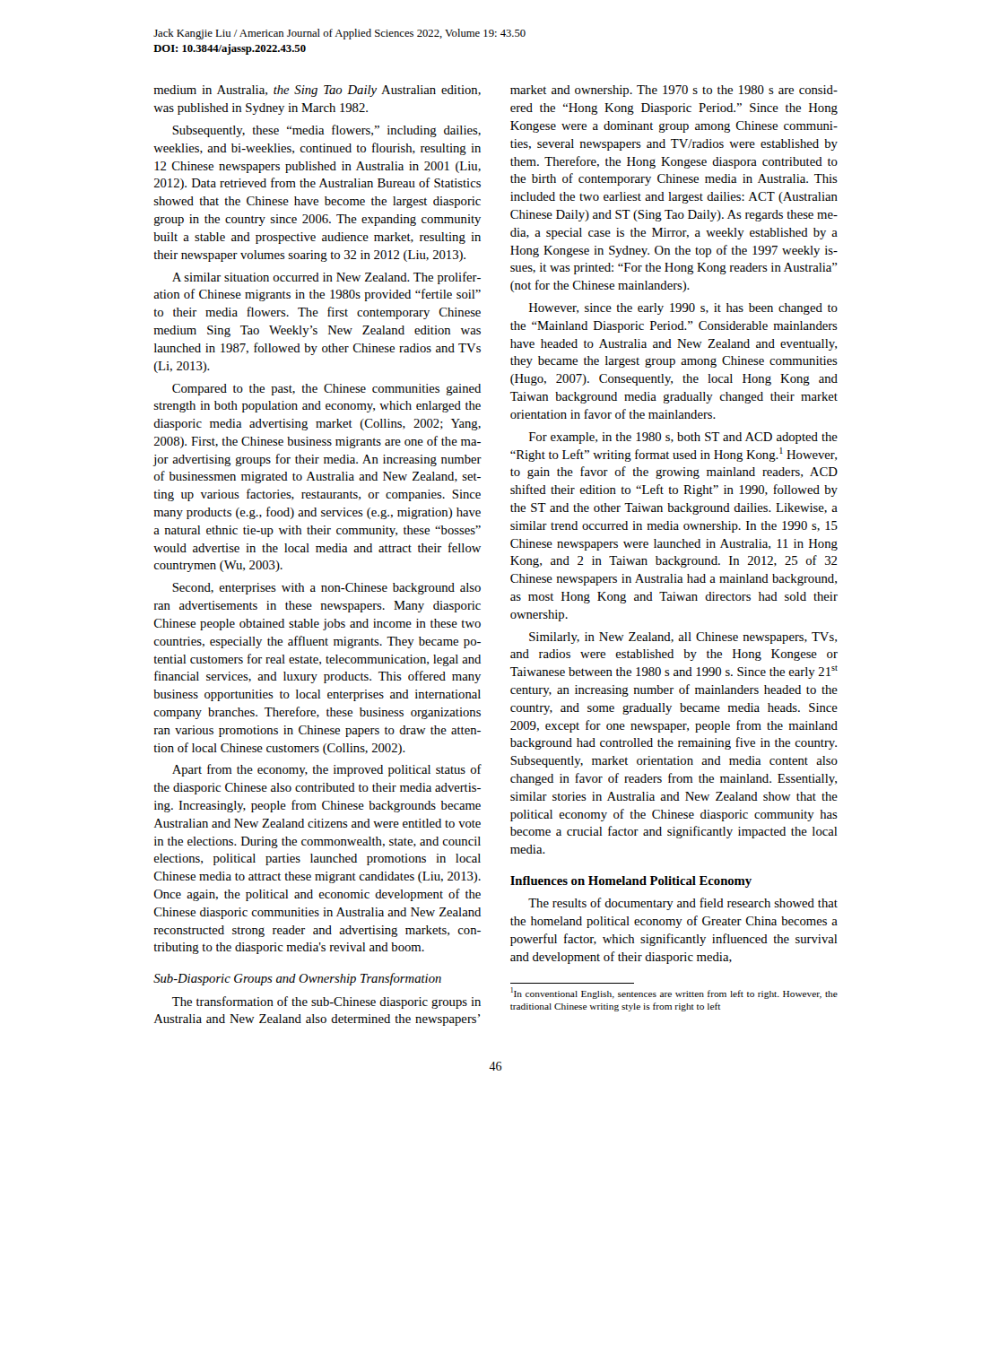Jack Kangjie Liu / American Journal of Applied Sciences 2022, Volume 19: 43.50 DOI: 10.3844/ajassp.2022.43.50
medium in Australia, the Sing Tao Daily Australian edition, was published in Sydney in March 1982.
Subsequently, these “media flowers,” including dailies, weeklies, and bi-weeklies, continued to flourish, resulting in 12 Chinese newspapers published in Australia in 2001 (Liu, 2012). Data retrieved from the Australian Bureau of Statistics showed that the Chinese have become the largest diasporic group in the country since 2006. The expanding community built a stable and prospective audience market, resulting in their newspaper volumes soaring to 32 in 2012 (Liu, 2013).
A similar situation occurred in New Zealand. The proliferation of Chinese migrants in the 1980s provided “fertile soil” to their media flowers. The first contemporary Chinese medium Sing Tao Weekly’s New Zealand edition was launched in 1987, followed by other Chinese radios and TVs (Li, 2013).
Compared to the past, the Chinese communities gained strength in both population and economy, which enlarged the diasporic media advertising market (Collins, 2002; Yang, 2008). First, the Chinese business migrants are one of the major advertising groups for their media. An increasing number of businessmen migrated to Australia and New Zealand, setting up various factories, restaurants, or companies. Since many products (e.g., food) and services (e.g., migration) have a natural ethnic tie-up with their community, these “bosses” would advertise in the local media and attract their fellow countrymen (Wu, 2003).
Second, enterprises with a non-Chinese background also ran advertisements in these newspapers. Many diasporic Chinese people obtained stable jobs and income in these two countries, especially the affluent migrants. They became potential customers for real estate, telecommunication, legal and financial services, and luxury products. This offered many business opportunities to local enterprises and international company branches. Therefore, these business organizations ran various promotions in Chinese papers to draw the attention of local Chinese customers (Collins, 2002).
Apart from the economy, the improved political status of the diasporic Chinese also contributed to their media advertising. Increasingly, people from Chinese backgrounds became Australian and New Zealand citizens and were entitled to vote in the elections. During the commonwealth, state, and council elections, political parties launched promotions in local Chinese media to attract these migrant candidates (Liu, 2013). Once again, the political and economic development of the Chinese diasporic communities in Australia and New Zealand reconstructed strong reader and advertising markets, contributing to the diasporic media's revival and boom.
Sub-Diasporic Groups and Ownership Transformation
The transformation of the sub-Chinese diasporic groups in Australia and New Zealand also determined the newspapers’ market and ownership. The 1970 s to the 1980 s are considered the “Hong Kong Diasporic Period.” Since the Hong Kongese were a dominant group among Chinese communities, several newspapers and TV/radios were established by them. Therefore, the Hong Kongese diaspora contributed to the birth of contemporary Chinese media in Australia. This included the two earliest and largest dailies: ACT (Australian Chinese Daily) and ST (Sing Tao Daily). As regards these media, a special case is the Mirror, a weekly established by a Hong Kongese in Sydney. On the top of the 1997 weekly issues, it was printed: “For the Hong Kong readers in Australia” (not for the Chinese mainlanders).
However, since the early 1990 s, it has been changed to the “Mainland Diasporic Period.” Considerable mainlanders have headed to Australia and New Zealand and eventually, they became the largest group among Chinese communities (Hugo, 2007). Consequently, the local Hong Kong and Taiwan background media gradually changed their market orientation in favor of the mainlanders.
For example, in the 1980 s, both ST and ACD adopted the “Right to Left” writing format used in Hong Kong.1 However, to gain the favor of the growing mainland readers, ACD shifted their edition to “Left to Right” in 1990, followed by the ST and the other Taiwan background dailies. Likewise, a similar trend occurred in media ownership. In the 1990 s, 15 Chinese newspapers were launched in Australia, 11 in Hong Kong, and 2 in Taiwan background. In 2012, 25 of 32 Chinese newspapers in Australia had a mainland background, as most Hong Kong and Taiwan directors had sold their ownership.
Similarly, in New Zealand, all Chinese newspapers, TVs, and radios were established by the Hong Kongese or Taiwanese between the 1980 s and 1990 s. Since the early 21st century, an increasing number of mainlanders headed to the country, and some gradually became media heads. Since 2009, except for one newspaper, people from the mainland background had controlled the remaining five in the country. Subsequently, market orientation and media content also changed in favor of readers from the mainland. Essentially, similar stories in Australia and New Zealand show that the political economy of the Chinese diasporic community has become a crucial factor and significantly impacted the local media.
Influences on Homeland Political Economy
The results of documentary and field research showed that the homeland political economy of Greater China becomes a powerful factor, which significantly influenced the survival and development of their diasporic media,
1In conventional English, sentences are written from left to right. However, the traditional Chinese writing style is from right to left
46